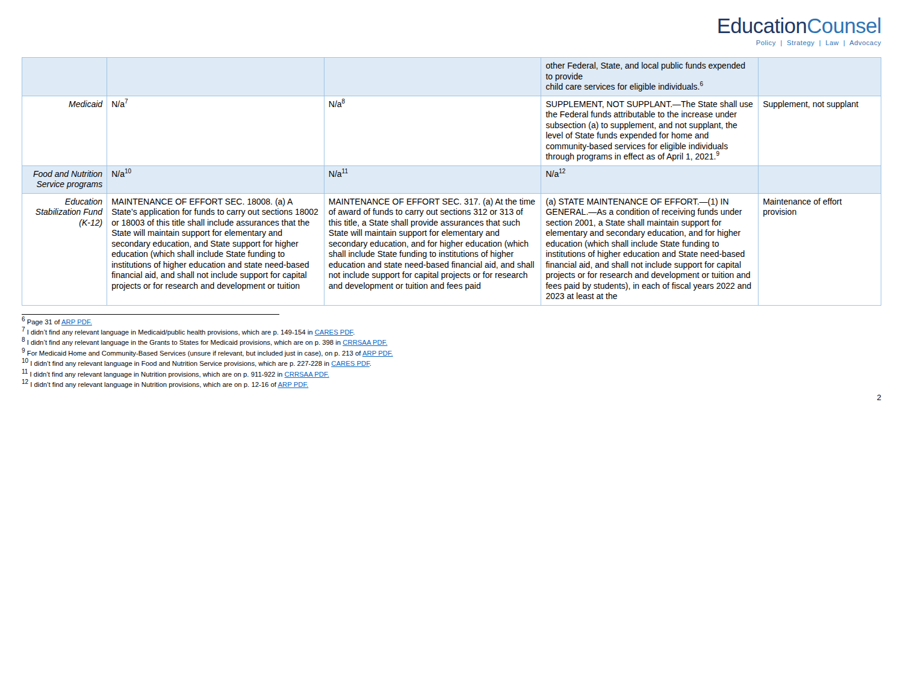Education Counsel
Policy | Strategy | Law | Advocacy
| | | | other Federal, State, and local public funds expended to provide child care services for eligible individuals. 6 | |
| Medicaid | N/a 7 | N/a 8 | SUPPLEMENT, NOT SUPPLANT.—The State shall use the Federal funds attributable to the increase under subsection (a) to supplement, and not supplant, the level of State funds expended for home and community-based services for eligible individuals through programs in effect as of April 1, 2021. 9 | Supplement, not supplant |
| Food and Nutrition Service programs | N/a 10 | N/a 11 | N/a 12 | |
| Education Stabilization Fund (K-12) | MAINTENANCE OF EFFORT SEC. 18008. (a) A State’s application for funds to carry out sections 18002 or 18003 of this title shall include assurances that the State will maintain support for elementary and secondary education, and State support for higher education (which shall include State funding to institutions of higher education and state need-based financial aid, and shall not include support for capital projects or for research and development or tuition | MAINTENANCE OF EFFORT SEC. 317. (a) At the time of award of funds to carry out sections 312 or 313 of this title, a State shall provide assurances that such State will maintain support for elementary and secondary education, and for higher education (which shall include State funding to institutions of higher education and state need-based financial aid, and shall not include support for capital projects or for research and development or tuition and fees paid | (a) STATE MAINTENANCE OF EFFORT.—(1) IN GENERAL.—As a condition of receiving funds under section 2001, a State shall maintain support for elementary and secondary education, and for higher education (which shall include State funding to institutions of higher education and State need-based financial aid, and shall not include support for capital projects or for research and development or tuition and fees paid by students), in each of fiscal years 2022 and 2023 at least at the | Maintenance of effort provision |
6 Page 31 of ARP PDF.
7 I didn’t find any relevant language in Medicaid/public health provisions, which are p. 149-154 in CARES PDF.
8 I didn’t find any relevant language in the Grants to States for Medicaid provisions, which are on p. 398 in CRRSAA PDF.
9 For Medicaid Home and Community-Based Services (unsure if relevant, but included just in case), on p. 213 of ARP PDF.
10 I didn’t find any relevant language in Food and Nutrition Service provisions, which are p. 227-228 in CARES PDF.
11 I didn’t find any relevant language in Nutrition provisions, which are on p. 911-922 in CRRSAA PDF.
12 I didn’t find any relevant language in Nutrition provisions, which are on p. 12-16 of ARP PDF.
2